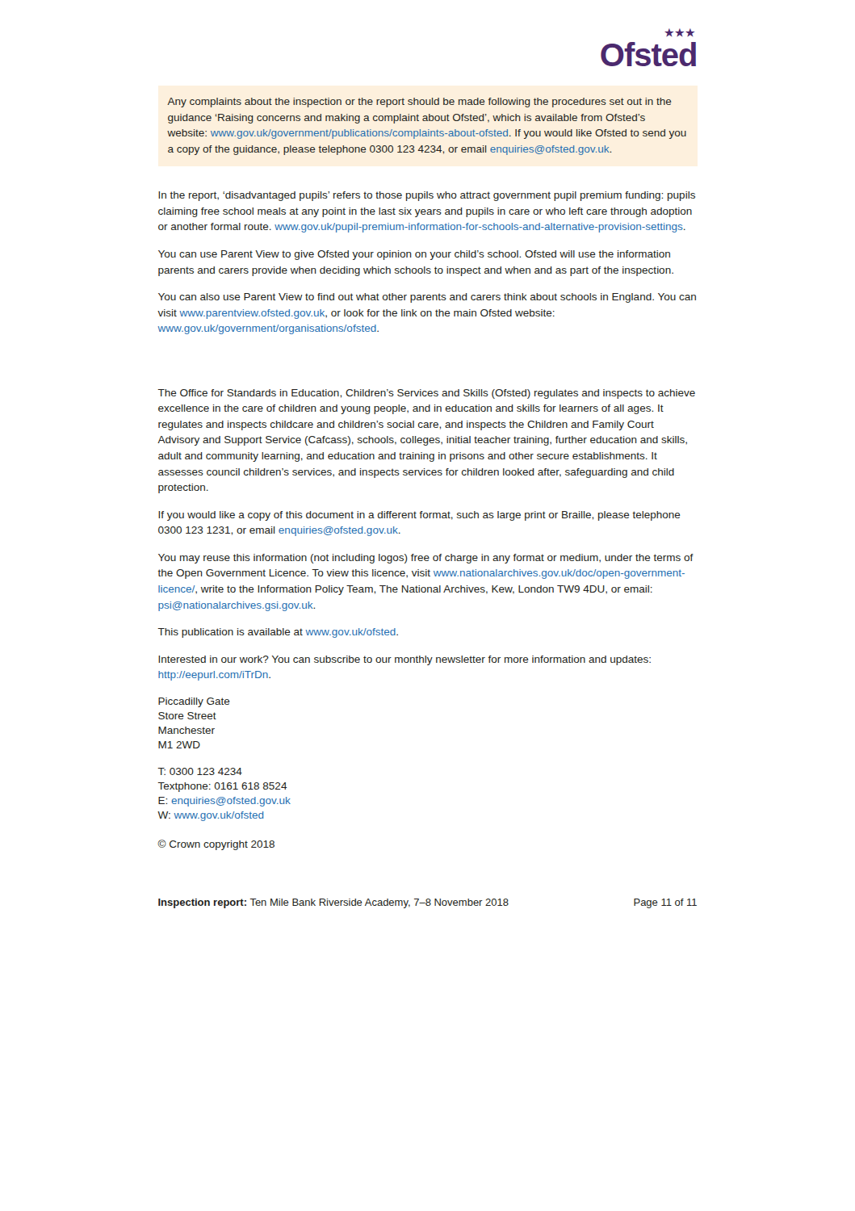★★★Ofsted
Any complaints about the inspection or the report should be made following the procedures set out in the guidance ‘Raising concerns and making a complaint about Ofsted’, which is available from Ofsted’s website: www.gov.uk/government/publications/complaints-about-ofsted. If you would like Ofsted to send you a copy of the guidance, please telephone 0300 123 4234, or email enquiries@ofsted.gov.uk.
In the report, ‘disadvantaged pupils’ refers to those pupils who attract government pupil premium funding: pupils claiming free school meals at any point in the last six years and pupils in care or who left care through adoption or another formal route. www.gov.uk/pupil-premium-information-for-schools-and-alternative-provision-settings.
You can use Parent View to give Ofsted your opinion on your child’s school. Ofsted will use the information parents and carers provide when deciding which schools to inspect and when and as part of the inspection.
You can also use Parent View to find out what other parents and carers think about schools in England. You can visit www.parentview.ofsted.gov.uk, or look for the link on the main Ofsted website: www.gov.uk/government/organisations/ofsted.
The Office for Standards in Education, Children’s Services and Skills (Ofsted) regulates and inspects to achieve excellence in the care of children and young people, and in education and skills for learners of all ages. It regulates and inspects childcare and children’s social care, and inspects the Children and Family Court Advisory and Support Service (Cafcass), schools, colleges, initial teacher training, further education and skills, adult and community learning, and education and training in prisons and other secure establishments. It assesses council children’s services, and inspects services for children looked after, safeguarding and child protection.
If you would like a copy of this document in a different format, such as large print or Braille, please telephone 0300 123 1231, or email enquiries@ofsted.gov.uk.
You may reuse this information (not including logos) free of charge in any format or medium, under the terms of the Open Government Licence. To view this licence, visit www.nationalarchives.gov.uk/doc/open-government-licence/, write to the Information Policy Team, The National Archives, Kew, London TW9 4DU, or email: psi@nationalarchives.gsi.gov.uk.
This publication is available at www.gov.uk/ofsted.
Interested in our work? You can subscribe to our monthly newsletter for more information and updates: http://eepurl.com/iTrDn.
Piccadilly Gate
Store Street
Manchester
M1 2WD
T: 0300 123 4234
Textphone: 0161 618 8524
E: enquiries@ofsted.gov.uk
W: www.gov.uk/ofsted
© Crown copyright 2018
Inspection report: Ten Mile Bank Riverside Academy, 7–8 November 2018
Page 11 of 11